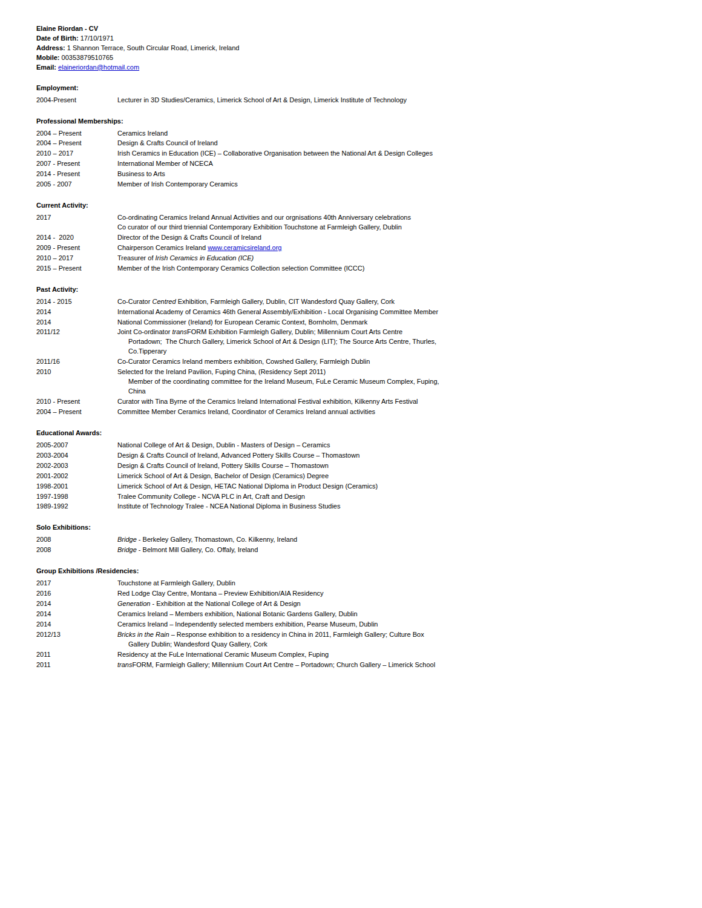Elaine Riordan - CV
Date of Birth: 17/10/1971
Address: 1 Shannon Terrace, South Circular Road, Limerick, Ireland
Mobile: 00353879510765
Email: elaineriordan@hotmail.com
Employment:
| 2004-Present | Lecturer in 3D Studies/Ceramics, Limerick School of Art & Design, Limerick Institute of Technology |
Professional Memberships:
| 2004 – Present | Ceramics Ireland |
| 2004 – Present | Design & Crafts Council of Ireland |
| 2010 – 2017 | Irish Ceramics in Education (ICE) – Collaborative Organisation between the National Art & Design Colleges |
| 2007 - Present | International Member of NCECA |
| 2014 - Present | Business to Arts |
| 2005 - 2007 | Member of Irish Contemporary Ceramics |
Current Activity:
| 2017 | Co-ordinating Ceramics Ireland Annual Activities and our orgnisations 40th Anniversary celebrations Co curator of our third triennial Contemporary Exhibition Touchstone at Farmleigh Gallery, Dublin |
| 2014 - 2020 | Director of the Design & Crafts Council of Ireland |
| 2009 - Present | Chairperson Ceramics Ireland www.ceramicsireland.org |
| 2010 – 2017 | Treasurer of Irish Ceramics in Education (ICE) |
| 2015 – Present | Member of the Irish Contemporary Ceramics Collection selection Committee (ICCC) |
Past Activity:
| 2014 - 2015 | Co-Curator Centred Exhibition, Farmleigh Gallery, Dublin, CIT Wandesford Quay Gallery, Cork |
| 2014 | International Academy of Ceramics 46th General Assembly/Exhibition - Local Organising Committee Member |
| 2014 | National Commissioner (Ireland) for European Ceramic Context, Bornholm, Denmark |
| 2011/12 | Joint Co-ordinator trans FORM Exhibition Farmleigh Gallery, Dublin; Millennium Court Arts Centre Portadown; The Church Gallery, Limerick School of Art & Design (LIT); The Source Arts Centre, Thurles, Co.Tipperary |
| 2011/16 | Co-Curator Ceramics Ireland members exhibition, Cowshed Gallery, Farmleigh Dublin |
| 2010 | Selected for the Ireland Pavilion, Fuping China, (Residency Sept 2011) Member of the coordinating committee for the Ireland Museum, FuLe Ceramic Museum Complex, Fuping, China |
| 2010 - Present | Curator with Tina Byrne of the Ceramics Ireland International Festival exhibition, Kilkenny Arts Festival |
| 2004 – Present | Committee Member Ceramics Ireland, Coordinator of Ceramics Ireland annual activities |
Educational Awards:
| 2005-2007 | National College of Art & Design, Dublin - Masters of Design – Ceramics |
| 2003-2004 | Design & Crafts Council of Ireland, Advanced Pottery Skills Course – Thomastown |
| 2002-2003 | Design & Crafts Council of Ireland, Pottery Skills Course – Thomastown |
| 2001-2002 | Limerick School of Art & Design, Bachelor of Design (Ceramics) Degree |
| 1998-2001 | Limerick School of Art & Design, HETAC National Diploma in Product Design (Ceramics) |
| 1997-1998 | Tralee Community College - NCVA PLC in Art, Craft and Design |
| 1989-1992 | Institute of Technology Tralee - NCEA National Diploma in Business Studies |
Solo Exhibitions:
| 2008 | Bridge - Berkeley Gallery, Thomastown, Co. Kilkenny, Ireland |
| 2008 | Bridge - Belmont Mill Gallery, Co. Offaly, Ireland |
Group Exhibitions /Residencies:
| 2017 | Touchstone at Farmleigh Gallery, Dublin |
| 2016 | Red Lodge Clay Centre, Montana – Preview Exhibition/AIA Residency |
| 2014 | Generation - Exhibition at the National College of Art & Design |
| 2014 | Ceramics Ireland – Members exhibition, National Botanic Gardens Gallery, Dublin |
| 2014 | Ceramics Ireland – Independently selected members exhibition, Pearse Museum, Dublin |
| 2012/13 | Bricks in the Rain – Response exhibition to a residency in China in 2011, Farmleigh Gallery; Culture Box Gallery Dublin; Wandesford Quay Gallery, Cork |
| 2011 | Residency at the FuLe International Ceramic Museum Complex, Fuping |
| 2011 | trans FORM, Farmleigh Gallery; Millennium Court Art Centre – Portadown; Church Gallery – Limerick School |